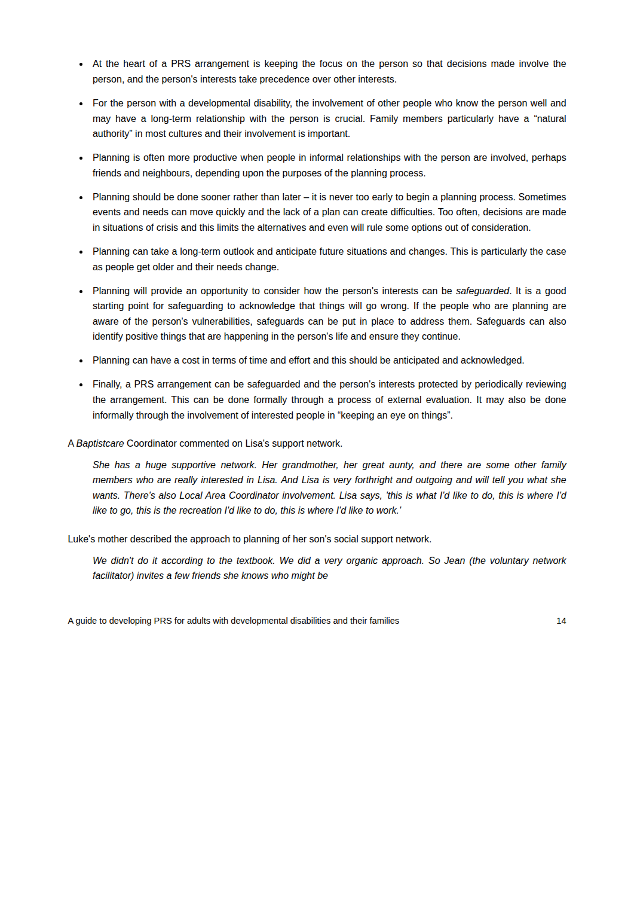At the heart of a PRS arrangement is keeping the focus on the person so that decisions made involve the person, and the person's interests take precedence over other interests.
For the person with a developmental disability, the involvement of other people who know the person well and may have a long-term relationship with the person is crucial. Family members particularly have a “natural authority” in most cultures and their involvement is important.
Planning is often more productive when people in informal relationships with the person are involved, perhaps friends and neighbours, depending upon the purposes of the planning process.
Planning should be done sooner rather than later – it is never too early to begin a planning process. Sometimes events and needs can move quickly and the lack of a plan can create difficulties. Too often, decisions are made in situations of crisis and this limits the alternatives and even will rule some options out of consideration.
Planning can take a long-term outlook and anticipate future situations and changes. This is particularly the case as people get older and their needs change.
Planning will provide an opportunity to consider how the person's interests can be safeguarded. It is a good starting point for safeguarding to acknowledge that things will go wrong. If the people who are planning are aware of the person's vulnerabilities, safeguards can be put in place to address them. Safeguards can also identify positive things that are happening in the person's life and ensure they continue.
Planning can have a cost in terms of time and effort and this should be anticipated and acknowledged.
Finally, a PRS arrangement can be safeguarded and the person's interests protected by periodically reviewing the arrangement. This can be done formally through a process of external evaluation. It may also be done informally through the involvement of interested people in “keeping an eye on things”.
A Baptistcare Coordinator commented on Lisa's support network.
She has a huge supportive network. Her grandmother, her great aunty, and there are some other family members who are really interested in Lisa. And Lisa is very forthright and outgoing and will tell you what she wants. There's also Local Area Coordinator involvement. Lisa says, 'this is what I'd like to do, this is where I'd like to go, this is the recreation I'd like to do, this is where I'd like to work.'
Luke's mother described the approach to planning of her son's social support network.
We didn't do it according to the textbook. We did a very organic approach. So Jean (the voluntary network facilitator) invites a few friends she knows who might be
A guide to developing PRS for adults with developmental disabilities and their families 14